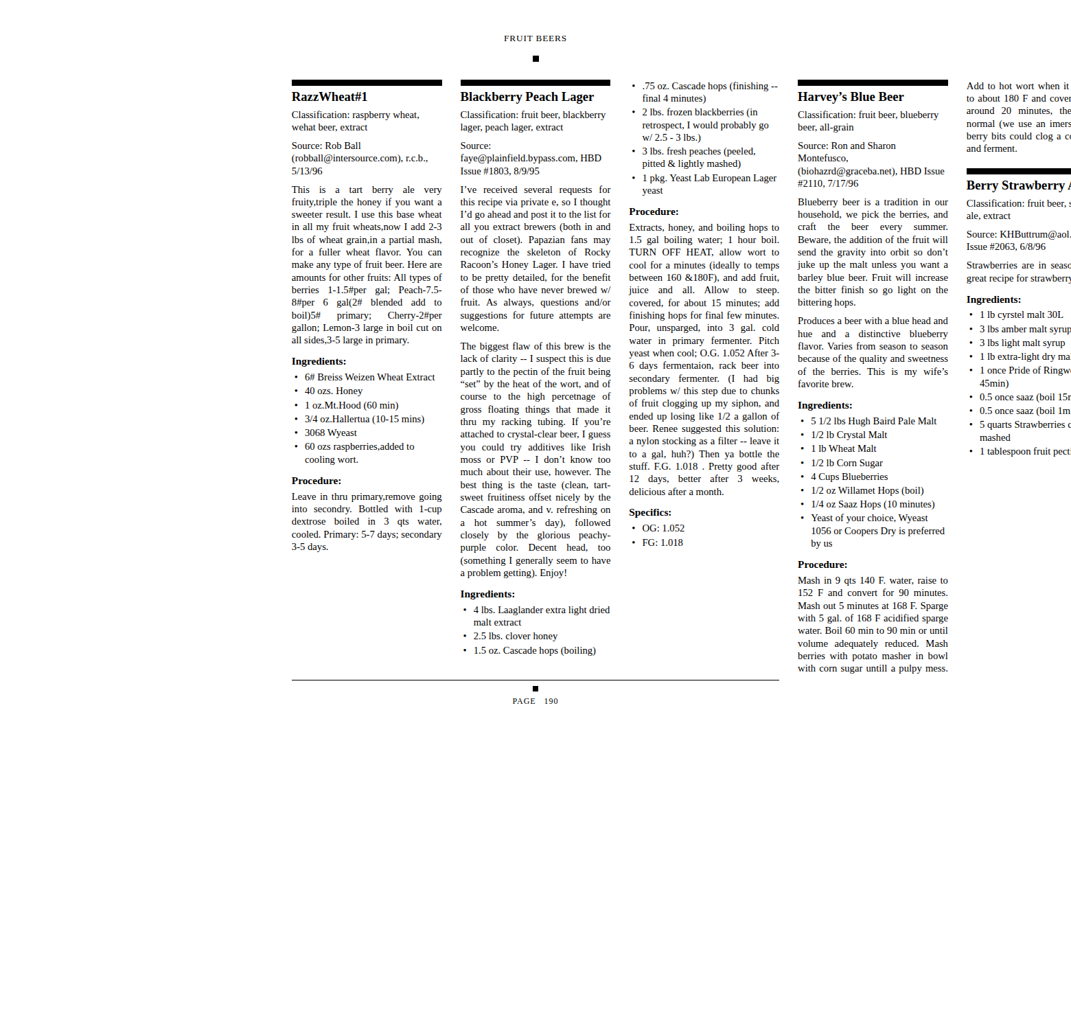FRUIT BEERS
RazzWheat#1
Classification: raspberry wheat, wehat beer, extract
Source: Rob Ball (robball@intersource.com), r.c.b., 5/13/96
This is a tart berry ale very fruity,triple the honey if you want a sweeter result. I use this base wheat in all my fruit wheats,now I add 2-3 lbs of wheat grain,in a partial mash, for a fuller wheat flavor. You can make any type of fruit beer. Here are amounts for other fruits: All types of berries 1-1.5#per gal; Peach-7.5-8#per 6 gal(2# blended add to boil)5# primary; Cherry-2#per gallon; Lemon-3 large in boil cut on all sides,3-5 large in primary.
Ingredients:
6# Breiss Weizen Wheat Extract
40 ozs. Honey
1 oz.Mt.Hood (60 min)
3/4 oz.Hallertua (10-15 mins)
3068 Wyeast
60 ozs raspberries,added to cooling wort.
Procedure:
Leave in thru primary,remove going into secondry. Bottled with 1-cup dextrose boiled in 3 qts water, cooled. Primary: 5-7 days; secondary 3-5 days.
Blackberry Peach Lager
Classification: fruit beer, blackberry lager, peach lager, extract
Source: faye@plainfield.bypass.com, HBD Issue #1803, 8/9/95
I’ve received several requests for this recipe via private e, so I thought I’d go ahead and post it to the list for all you extract brewers (both in and out of closet). Papazian fans may recognize the skeleton of Rocky Racoon’s Honey Lager. I have tried to be pretty detailed, for the benefit of those who have never brewed w/ fruit. As always, questions and/or suggestions for future attempts are welcome.
The biggest flaw of this brew is the lack of clarity -- I suspect this is due partly to the pectin of the fruit being “set” by the heat of the wort, and of course to the high percetnage of gross floating things that made it thru my racking tubing. If you’re attached to crystal-clear beer, I guess you could try additives like Irish moss or PVP -- I don’t know too much about their use, however. The best thing is the taste (clean, tart-sweet fruitiness offset nicely by the Cascade aroma, and v. refreshing on a hot summer’s day), followed closely by the glorious peachy-purple color. Decent head, too (something I generally seem to have a problem getting). Enjoy!
Ingredients:
4 lbs. Laaglander extra light dried malt extract
2.5 lbs. clover honey
1.5 oz. Cascade hops (boiling)
.75 oz. Cascade hops (finishing -- final 4 minutes)
2 lbs. frozen blackberries (in retrospect, I would probably go w/ 2.5 - 3 lbs.)
3 lbs. fresh peaches (peeled, pitted & lightly mashed)
1 pkg. Yeast Lab European Lager yeast
Procedure:
Extracts, honey, and boiling hops to 1.5 gal boiling water; 1 hour boil. TURN OFF HEAT, allow wort to cool for a minutes (ideally to temps between 160 &180F), and add fruit, juice and all. Allow to steep. covered, for about 15 minutes; add finishing hops for final few minutes. Pour, unsparged, into 3 gal. cold water in primary fermenter. Pitch yeast when cool; O.G. 1.052 After 3-6 days fermentaion, rack beer into secondary fermenter. (I had big problems w/ this step due to chunks of fruit clogging up my siphon, and ended up losing like 1/2 a gallon of beer. Renee suggested this solution: a nylon stocking as a filter -- leave it to a gal, huh?) Then ya bottle the stuff. F.G. 1.018 . Pretty good after 12 days, better after 3 weeks, delicious after a month.
Specifics:
OG: 1.052
FG: 1.018
Harvey’s Blue Beer
Classification: fruit beer, blueberry beer, all-grain
Source: Ron and Sharon Montefusco, (biohazrd@graceba.net), HBD Issue #2110, 7/17/96
Blueberry beer is a tradition in our household, we pick the berries, and craft the beer every summer. Beware, the addition of the fruit will send the gravity into orbit so don’t juke up the malt unless you want a barley blue beer. Fruit will increase the bitter finish so go light on the bittering hops.
Produces a beer with a blue head and hue and a distinctive blueberry flavor. Varies from season to season because of the quality and sweetness of the berries. This is my wife’s favorite brew.
Ingredients:
5 1/2 lbs Hugh Baird Pale Malt
1/2 lb Crystal Malt
1 lb Wheat Malt
1/2 lb Corn Sugar
4 Cups Blueberries
1/2 oz Willamet Hops (boil)
1/4 oz Saaz Hops (10 minutes)
Yeast of your choice, Wyeast 1056 or Coopers Dry is preferred by us
Procedure:
Mash in 9 qts 140 F. water, raise to 152 F and convert for 90 minutes. Mash out 5 minutes at 168 F. Sparge with 5 gal. of 168 F acidified sparge water. Boil 60 min to 90 min or until volume adequately reduced. Mash berries with potato masher in bowl with corn sugar untill a pulpy mess. Add to hot wort when it has cooled to about 180 F and cover and let sit around 20 minutes, then chill as normal (we use an imersion chiller, berry bits could clog a counterflow) and ferment.
Berry Strawberry Ale
Classification: fruit beer, strawberry ale, extract
Source: KHButtrum@aol.com, HBD Issue #2063, 6/8/96
Strawberries are in season. Heres a great recipe for strawberry beer.
Ingredients:
1 lb cyrstel malt 30L
3 lbs amber malt syrup
3 lbs light malt syrup
1 lb extra-light dry malt
1 once Pride of Ringwood (boil 45min)
0.5 once saaz (boil 15min)
0.5 once saaz (boil 1min)
5 quarts Strawberries cleaned and mashed
1 tablespoon fruit pectin
PAGE 190